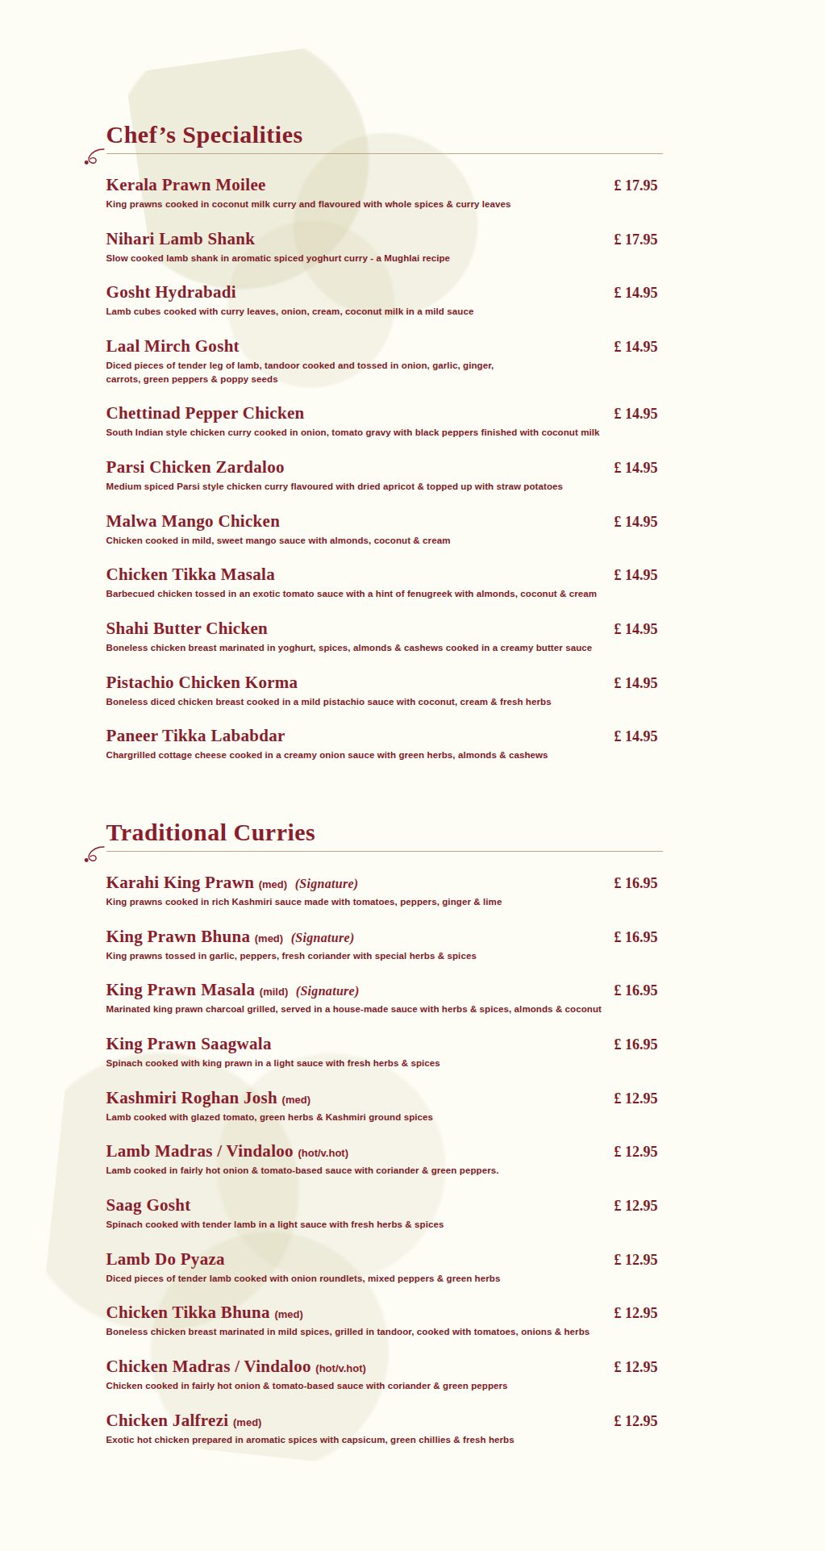Chef’s Specialities
Kerala Prawn Moilee £ 17.95
King prawns cooked in coconut milk curry and flavoured with whole spices & curry leaves
Nihari Lamb Shank £ 17.95
Slow cooked lamb shank in aromatic spiced yoghurt curry - a Mughlai recipe
Gosht Hydrabadi £ 14.95
Lamb cubes cooked with curry leaves, onion, cream, coconut milk in a mild sauce
Laal Mirch Gosht £ 14.95
Diced pieces of tender leg of lamb, tandoor cooked and tossed in onion, garlic, ginger,
carrots, green peppers & poppy seeds
Chettinad Pepper Chicken £ 14.95
South Indian style chicken curry cooked in onion, tomato gravy with black peppers finished with coconut milk
Parsi Chicken Zardaloo £ 14.95
Medium spiced Parsi style chicken curry flavoured with dried apricot & topped up with straw potatoes
Malwa Mango Chicken £ 14.95
Chicken cooked in mild, sweet mango sauce with almonds, coconut & cream
Chicken Tikka Masala £ 14.95
Barbecued chicken tossed in an exotic tomato sauce with a hint of fenugreek with almonds, coconut & cream
Shahi Butter Chicken £ 14.95
Boneless chicken breast marinated in yoghurt, spices, almonds & cashews cooked in a creamy butter sauce
Pistachio Chicken Korma £ 14.95
Boneless diced chicken breast cooked in a mild pistachio sauce with coconut, cream & fresh herbs
Paneer Tikka Lababdar £ 14.95
Chargrilled cottage cheese cooked in a creamy onion sauce with green herbs, almonds & cashews
Traditional Curries
Karahi King Prawn (med) (Signature) £ 16.95
King prawns cooked in rich Kashmiri sauce made with tomatoes, peppers, ginger & lime
King Prawn Bhuna (med) (Signature) £ 16.95
King prawns tossed in garlic, peppers, fresh coriander with special herbs & spices
King Prawn Masala (mild) (Signature) £ 16.95
Marinated king prawn charcoal grilled, served in a house-made sauce with herbs & spices, almonds & coconut
King Prawn Saagwala £ 16.95
Spinach cooked with king prawn in a light sauce with fresh herbs & spices
Kashmiri Roghan Josh (med) £ 12.95
Lamb cooked with glazed tomato, green herbs & Kashmiri ground spices
Lamb Madras / Vindaloo (hot/v.hot) £ 12.95
Lamb cooked in fairly hot onion & tomato-based sauce with coriander & green peppers.
Saag Gosht £ 12.95
Spinach cooked with tender lamb in a light sauce with fresh herbs & spices
Lamb Do Pyaza £ 12.95
Diced pieces of tender lamb cooked with onion roundlets, mixed peppers & green herbs
Chicken Tikka Bhuna (med) £ 12.95
Boneless chicken breast marinated in mild spices, grilled in tandoor, cooked with tomatoes, onions & herbs
Chicken Madras / Vindaloo (hot/v.hot) £ 12.95
Chicken cooked in fairly hot onion & tomato-based sauce with coriander & green peppers
Chicken Jalfrezi (med) £ 12.95
Exotic hot chicken prepared in aromatic spices with capsicum, green chillies & fresh herbs